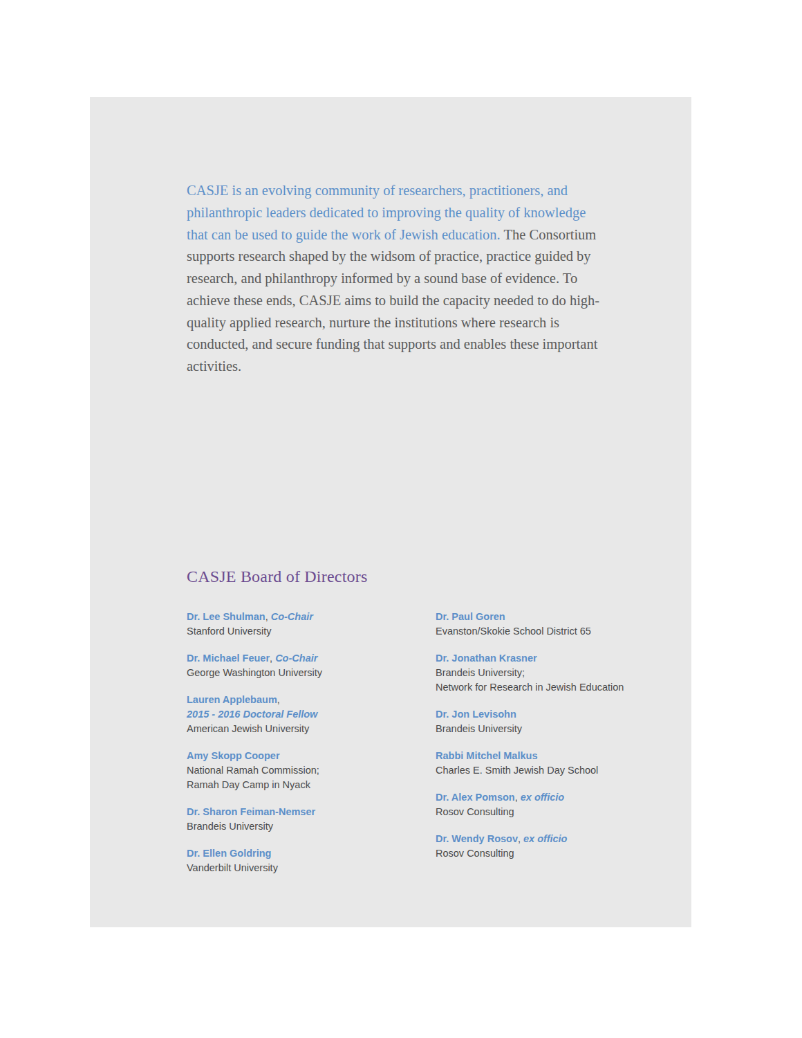CASJE is an evolving community of researchers, practitioners, and philanthropic leaders dedicated to improving the quality of knowledge that can be used to guide the work of Jewish education. The Consortium supports research shaped by the widsom of practice, practice guided by research, and philanthropy informed by a sound base of evidence. To achieve these ends, CASJE aims to build the capacity needed to do high-quality applied research, nurture the institutions where research is conducted, and secure funding that supports and enables these important activities.
CASJE Board of Directors
Dr. Lee Shulman, Co-Chair Stanford University
Dr. Michael Feuer, Co-Chair George Washington University
Lauren Applebaum, 2015 - 2016 Doctoral Fellow American Jewish University
Amy Skopp Cooper National Ramah Commission;
Ramah Day Camp in Nyack
Dr. Sharon Feiman-Nemser Brandeis University
Dr. Ellen Goldring Vanderbilt University
Dr. Paul Goren Evanston/Skokie School District 65
Dr. Jonathan Krasner Brandeis University;
Network for Research in Jewish Education
Dr. Jon Levisohn Brandeis University
Rabbi Mitchel Malkus Charles E. Smith Jewish Day School
Dr. Alex Pomson, ex officio Rosov Consulting
Dr. Wendy Rosov, ex officio Rosov Consulting